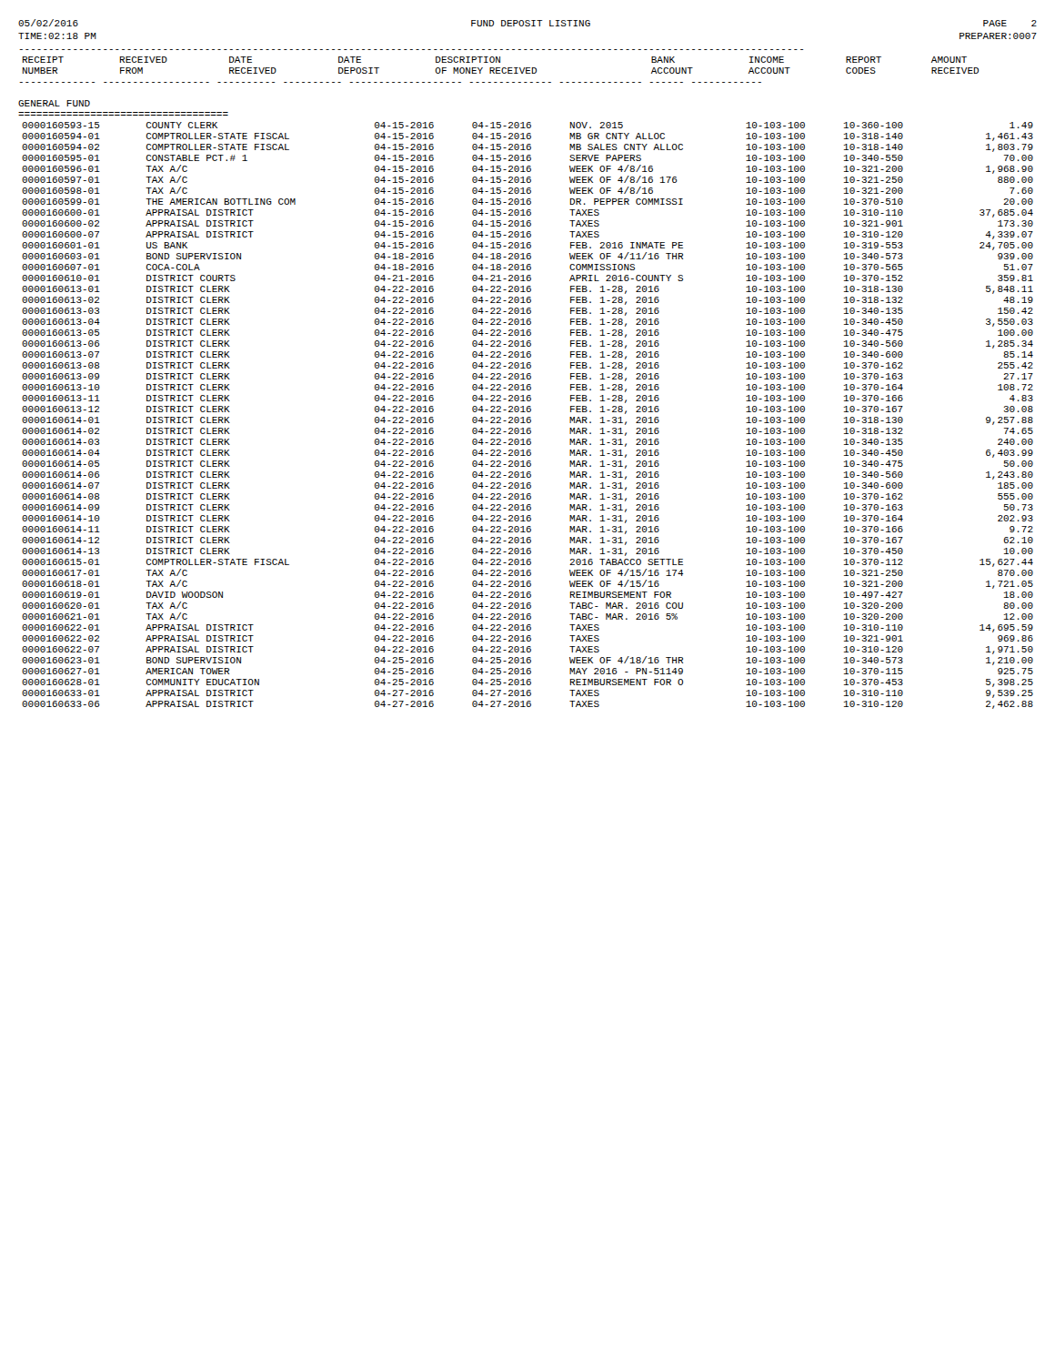05/02/2016 FUND DEPOSIT LISTING PAGE 2
TIME:02:18 PM PREPARER:0007
-----------------------------------------------------------------------------------------------------------------------------------
| RECEIPT | RECEIVED | DATE | DATE | DESCRIPTION | BANK | INCOME | REPORT | AMOUNT |
| NUMBER | FROM | RECEIVED | DEPOSIT | OF MONEY RECEIVED | ACCOUNT | ACCOUNT | CODES | RECEIVED |
------------- ------------------ ---------- ---------- ------------------- -------------- -------------- ------ ------------
GENERAL FUND
===================================
| 0000160593-15 | COUNTY CLERK | 04-15-2016 | 04-15-2016 | NOV. 2015 | 10-103-100 | 10-360-100 | | 1.49 |
| 0000160594-01 | COMPTROLLER-STATE FISCAL | 04-15-2016 | 04-15-2016 | MB GR CNTY ALLOC | 10-103-100 | 10-318-140 | | 1,461.43 |
| 0000160594-02 | COMPTROLLER-STATE FISCAL | 04-15-2016 | 04-15-2016 | MB SALES CNTY ALLOC | 10-103-100 | 10-318-140 | | 1,803.79 |
| 0000160595-01 | CONSTABLE PCT.# 1 | 04-15-2016 | 04-15-2016 | SERVE PAPERS | 10-103-100 | 10-340-550 | | 70.00 |
| 0000160596-01 | TAX A/C | 04-15-2016 | 04-15-2016 | WEEK OF 4/8/16 | 10-103-100 | 10-321-200 | | 1,968.90 |
| 0000160597-01 | TAX A/C | 04-15-2016 | 04-15-2016 | WEEK OF 4/8/16 176 | 10-103-100 | 10-321-250 | | 880.00 |
| 0000160598-01 | TAX A/C | 04-15-2016 | 04-15-2016 | WEEK OF 4/8/16 | 10-103-100 | 10-321-200 | | 7.60 |
| 0000160599-01 | THE AMERICAN BOTTLING COM | 04-15-2016 | 04-15-2016 | DR. PEPPER COMMISSI | 10-103-100 | 10-370-510 | | 20.00 |
| 0000160600-01 | APPRAISAL DISTRICT | 04-15-2016 | 04-15-2016 | TAXES | 10-103-100 | 10-310-110 | | 37,685.04 |
| 0000160600-02 | APPRAISAL DISTRICT | 04-15-2016 | 04-15-2016 | TAXES | 10-103-100 | 10-321-901 | | 173.30 |
| 0000160600-07 | APPRAISAL DISTRICT | 04-15-2016 | 04-15-2016 | TAXES | 10-103-100 | 10-310-120 | | 4,339.07 |
| 0000160601-01 | US BANK | 04-15-2016 | 04-15-2016 | FEB. 2016 INMATE PE | 10-103-100 | 10-319-553 | | 24,705.00 |
| 0000160603-01 | BOND SUPERVISION | 04-18-2016 | 04-18-2016 | WEEK OF 4/11/16 THR | 10-103-100 | 10-340-573 | | 939.00 |
| 0000160607-01 | COCA-COLA | 04-18-2016 | 04-18-2016 | COMMISSIONS | 10-103-100 | 10-370-565 | | 51.07 |
| 0000160610-01 | DISTRICT COURTS | 04-21-2016 | 04-21-2016 | APRIL 2016-COUNTY S | 10-103-100 | 10-370-152 | | 359.81 |
| 0000160613-01 | DISTRICT CLERK | 04-22-2016 | 04-22-2016 | FEB. 1-28, 2016 | 10-103-100 | 10-318-130 | | 5,848.11 |
| 0000160613-02 | DISTRICT CLERK | 04-22-2016 | 04-22-2016 | FEB. 1-28, 2016 | 10-103-100 | 10-318-132 | | 48.19 |
| 0000160613-03 | DISTRICT CLERK | 04-22-2016 | 04-22-2016 | FEB. 1-28, 2016 | 10-103-100 | 10-340-135 | | 150.42 |
| 0000160613-04 | DISTRICT CLERK | 04-22-2016 | 04-22-2016 | FEB. 1-28, 2016 | 10-103-100 | 10-340-450 | | 3,550.03 |
| 0000160613-05 | DISTRICT CLERK | 04-22-2016 | 04-22-2016 | FEB. 1-28, 2016 | 10-103-100 | 10-340-475 | | 100.00 |
| 0000160613-06 | DISTRICT CLERK | 04-22-2016 | 04-22-2016 | FEB. 1-28, 2016 | 10-103-100 | 10-340-560 | | 1,285.34 |
| 0000160613-07 | DISTRICT CLERK | 04-22-2016 | 04-22-2016 | FEB. 1-28, 2016 | 10-103-100 | 10-340-600 | | 85.14 |
| 0000160613-08 | DISTRICT CLERK | 04-22-2016 | 04-22-2016 | FEB. 1-28, 2016 | 10-103-100 | 10-370-162 | | 255.42 |
| 0000160613-09 | DISTRICT CLERK | 04-22-2016 | 04-22-2016 | FEB. 1-28, 2016 | 10-103-100 | 10-370-163 | | 27.17 |
| 0000160613-10 | DISTRICT CLERK | 04-22-2016 | 04-22-2016 | FEB. 1-28, 2016 | 10-103-100 | 10-370-164 | | 108.72 |
| 0000160613-11 | DISTRICT CLERK | 04-22-2016 | 04-22-2016 | FEB. 1-28, 2016 | 10-103-100 | 10-370-166 | | 4.83 |
| 0000160613-12 | DISTRICT CLERK | 04-22-2016 | 04-22-2016 | FEB. 1-28, 2016 | 10-103-100 | 10-370-167 | | 30.08 |
| 0000160614-01 | DISTRICT CLERK | 04-22-2016 | 04-22-2016 | MAR. 1-31, 2016 | 10-103-100 | 10-318-130 | | 9,257.88 |
| 0000160614-02 | DISTRICT CLERK | 04-22-2016 | 04-22-2016 | MAR. 1-31, 2016 | 10-103-100 | 10-318-132 | | 74.65 |
| 0000160614-03 | DISTRICT CLERK | 04-22-2016 | 04-22-2016 | MAR. 1-31, 2016 | 10-103-100 | 10-340-135 | | 240.00 |
| 0000160614-04 | DISTRICT CLERK | 04-22-2016 | 04-22-2016 | MAR. 1-31, 2016 | 10-103-100 | 10-340-450 | | 6,403.99 |
| 0000160614-05 | DISTRICT CLERK | 04-22-2016 | 04-22-2016 | MAR. 1-31, 2016 | 10-103-100 | 10-340-475 | | 50.00 |
| 0000160614-06 | DISTRICT CLERK | 04-22-2016 | 04-22-2016 | MAR. 1-31, 2016 | 10-103-100 | 10-340-560 | | 1,243.80 |
| 0000160614-07 | DISTRICT CLERK | 04-22-2016 | 04-22-2016 | MAR. 1-31, 2016 | 10-103-100 | 10-340-600 | | 185.00 |
| 0000160614-08 | DISTRICT CLERK | 04-22-2016 | 04-22-2016 | MAR. 1-31, 2016 | 10-103-100 | 10-370-162 | | 555.00 |
| 0000160614-09 | DISTRICT CLERK | 04-22-2016 | 04-22-2016 | MAR. 1-31, 2016 | 10-103-100 | 10-370-163 | | 50.73 |
| 0000160614-10 | DISTRICT CLERK | 04-22-2016 | 04-22-2016 | MAR. 1-31, 2016 | 10-103-100 | 10-370-164 | | 202.93 |
| 0000160614-11 | DISTRICT CLERK | 04-22-2016 | 04-22-2016 | MAR. 1-31, 2016 | 10-103-100 | 10-370-166 | | 9.72 |
| 0000160614-12 | DISTRICT CLERK | 04-22-2016 | 04-22-2016 | MAR. 1-31, 2016 | 10-103-100 | 10-370-167 | | 62.10 |
| 0000160614-13 | DISTRICT CLERK | 04-22-2016 | 04-22-2016 | MAR. 1-31, 2016 | 10-103-100 | 10-370-450 | | 10.00 |
| 0000160615-01 | COMPTROLLER-STATE FISCAL | 04-22-2016 | 04-22-2016 | 2016 TABACCO SETTLE | 10-103-100 | 10-370-112 | | 15,627.44 |
| 0000160617-01 | TAX A/C | 04-22-2016 | 04-22-2016 | WEEK OF 4/15/16 174 | 10-103-100 | 10-321-250 | | 870.00 |
| 0000160618-01 | TAX A/C | 04-22-2016 | 04-22-2016 | WEEK OF 4/15/16 | 10-103-100 | 10-321-200 | | 1,721.05 |
| 0000160619-01 | DAVID WOODSON | 04-22-2016 | 04-22-2016 | REIMBURSEMENT FOR | 10-103-100 | 10-497-427 | | 18.00 |
| 0000160620-01 | TAX A/C | 04-22-2016 | 04-22-2016 | TABC- MAR. 2016 COU | 10-103-100 | 10-320-200 | | 80.00 |
| 0000160621-01 | TAX A/C | 04-22-2016 | 04-22-2016 | TABC- MAR. 2016 5% | 10-103-100 | 10-320-200 | | 12.00 |
| 0000160622-01 | APPRAISAL DISTRICT | 04-22-2016 | 04-22-2016 | TAXES | 10-103-100 | 10-310-110 | | 14,695.59 |
| 0000160622-02 | APPRAISAL DISTRICT | 04-22-2016 | 04-22-2016 | TAXES | 10-103-100 | 10-321-901 | | 969.86 |
| 0000160622-07 | APPRAISAL DISTRICT | 04-22-2016 | 04-22-2016 | TAXES | 10-103-100 | 10-310-120 | | 1,971.50 |
| 0000160623-01 | BOND SUPERVISION | 04-25-2016 | 04-25-2016 | WEEK OF 4/18/16 THR | 10-103-100 | 10-340-573 | | 1,210.00 |
| 0000160627-01 | AMERICAN TOWER | 04-25-2016 | 04-25-2016 | MAY 2016 - PN-51149 | 10-103-100 | 10-370-115 | | 925.75 |
| 0000160628-01 | COMMUNITY EDUCATION | 04-25-2016 | 04-25-2016 | REIMBURSEMENT FOR O | 10-103-100 | 10-370-453 | | 5,398.25 |
| 0000160633-01 | APPRAISAL DISTRICT | 04-27-2016 | 04-27-2016 | TAXES | 10-103-100 | 10-310-110 | | 9,539.25 |
| 0000160633-06 | APPRAISAL DISTRICT | 04-27-2016 | 04-27-2016 | TAXES | 10-103-100 | 10-310-120 | | 2,462.88 |